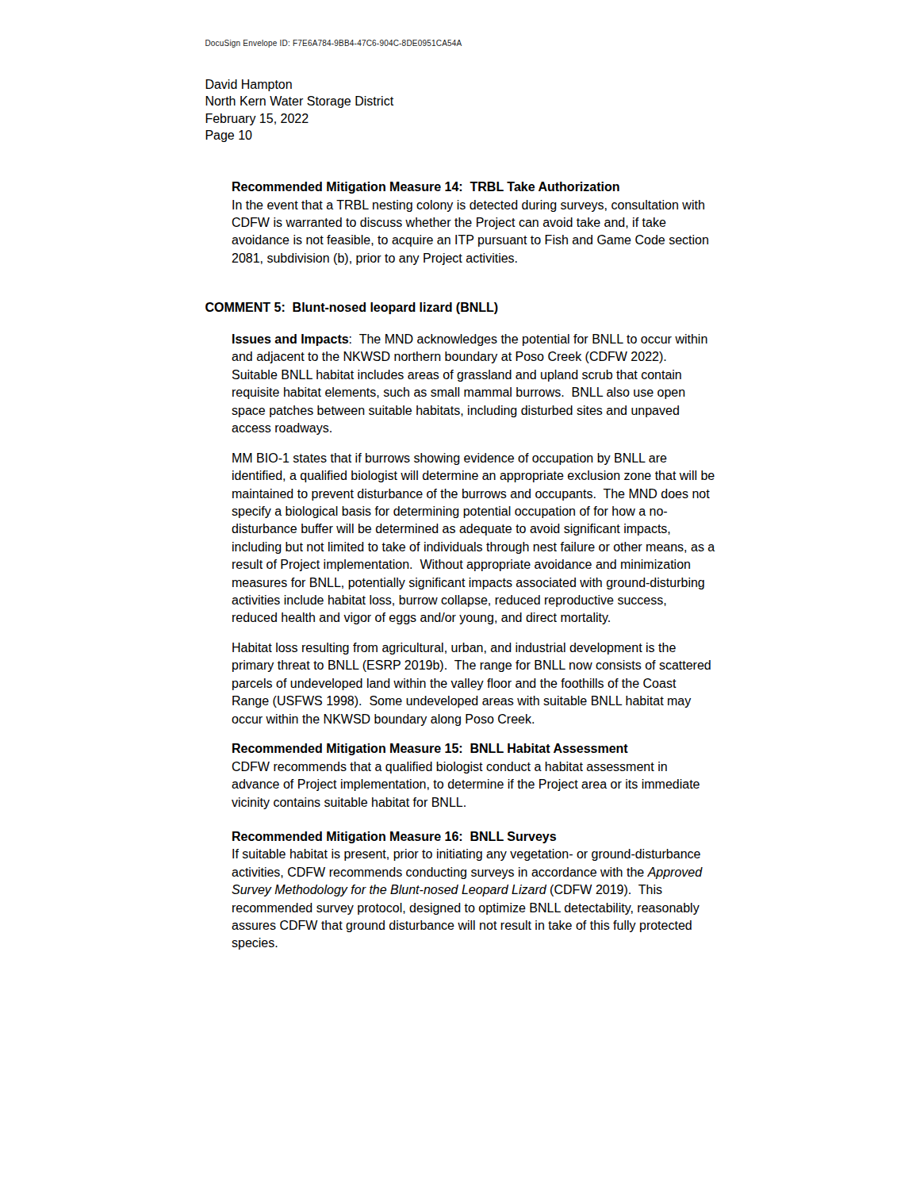DocuSign Envelope ID: F7E6A784-9BB4-47C6-904C-8DE0951CA54A
David Hampton
North Kern Water Storage District
February 15, 2022
Page 10
Recommended Mitigation Measure 14: TRBL Take Authorization
In the event that a TRBL nesting colony is detected during surveys, consultation with CDFW is warranted to discuss whether the Project can avoid take and, if take avoidance is not feasible, to acquire an ITP pursuant to Fish and Game Code section 2081, subdivision (b), prior to any Project activities.
COMMENT 5: Blunt-nosed leopard lizard (BNLL)
Issues and Impacts: The MND acknowledges the potential for BNLL to occur within and adjacent to the NKWSD northern boundary at Poso Creek (CDFW 2022). Suitable BNLL habitat includes areas of grassland and upland scrub that contain requisite habitat elements, such as small mammal burrows. BNLL also use open space patches between suitable habitats, including disturbed sites and unpaved access roadways.
MM BIO-1 states that if burrows showing evidence of occupation by BNLL are identified, a qualified biologist will determine an appropriate exclusion zone that will be maintained to prevent disturbance of the burrows and occupants. The MND does not specify a biological basis for determining potential occupation of for how a no-disturbance buffer will be determined as adequate to avoid significant impacts, including but not limited to take of individuals through nest failure or other means, as a result of Project implementation. Without appropriate avoidance and minimization measures for BNLL, potentially significant impacts associated with ground-disturbing activities include habitat loss, burrow collapse, reduced reproductive success, reduced health and vigor of eggs and/or young, and direct mortality.
Habitat loss resulting from agricultural, urban, and industrial development is the primary threat to BNLL (ESRP 2019b). The range for BNLL now consists of scattered parcels of undeveloped land within the valley floor and the foothills of the Coast Range (USFWS 1998). Some undeveloped areas with suitable BNLL habitat may occur within the NKWSD boundary along Poso Creek.
Recommended Mitigation Measure 15: BNLL Habitat Assessment
CDFW recommends that a qualified biologist conduct a habitat assessment in advance of Project implementation, to determine if the Project area or its immediate vicinity contains suitable habitat for BNLL.
Recommended Mitigation Measure 16: BNLL Surveys
If suitable habitat is present, prior to initiating any vegetation- or ground-disturbance activities, CDFW recommends conducting surveys in accordance with the Approved Survey Methodology for the Blunt-nosed Leopard Lizard (CDFW 2019). This recommended survey protocol, designed to optimize BNLL detectability, reasonably assures CDFW that ground disturbance will not result in take of this fully protected species.